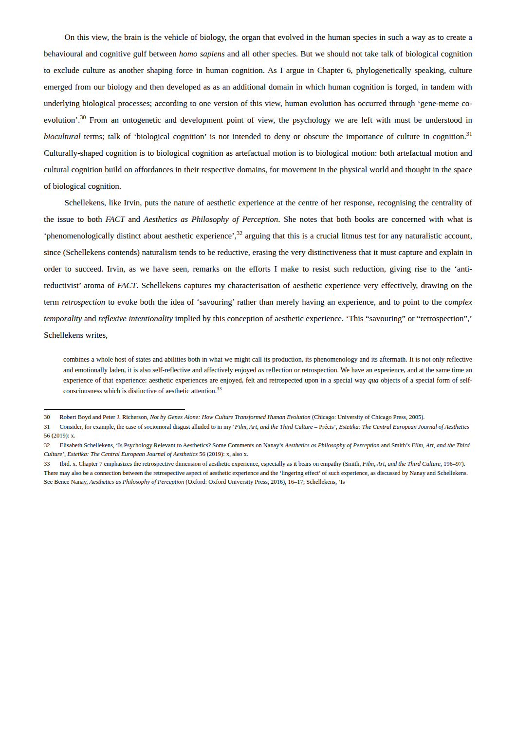On this view, the brain is the vehicle of biology, the organ that evolved in the human species in such a way as to create a behavioural and cognitive gulf between homo sapiens and all other species. But we should not take talk of biological cognition to exclude culture as another shaping force in human cognition. As I argue in Chapter 6, phylogenetically speaking, culture emerged from our biology and then developed as as an additional domain in which human cognition is forged, in tandem with underlying biological processes; according to one version of this view, human evolution has occurred through ‘gene-meme co-evolution’.30 From an ontogenetic and development point of view, the psychology we are left with must be understood in biocultural terms; talk of ‘biological cognition’ is not intended to deny or obscure the importance of culture in cognition.31 Culturally-shaped cognition is to biological cognition as artefactual motion is to biological motion: both artefactual motion and cultural cognition build on affordances in their respective domains, for movement in the physical world and thought in the space of biological cognition.
Schellekens, like Irvin, puts the nature of aesthetic experience at the centre of her response, recognising the centrality of the issue to both FACT and Aesthetics as Philosophy of Perception. She notes that both books are concerned with what is ‘phenomenologically distinct about aesthetic experience’,32 arguing that this is a crucial litmus test for any naturalistic account, since (Schellekens contends) naturalism tends to be reductive, erasing the very distinctiveness that it must capture and explain in order to succeed. Irvin, as we have seen, remarks on the efforts I make to resist such reduction, giving rise to the ‘anti-reductivist’ aroma of FACT. Schellekens captures my characterisation of aesthetic experience very effectively, drawing on the term retrospection to evoke both the idea of ‘savouring’ rather than merely having an experience, and to point to the complex temporality and reflexive intentionality implied by this conception of aesthetic experience. ‘This “savouring” or “retrospection”,’ Schellekens writes,
combines a whole host of states and abilities both in what we might call its production, its phenomenology and its aftermath. It is not only reflective and emotionally laden, it is also self-reflective and affectively enjoyed as reflection or retrospection. We have an experience, and at the same time an experience of that experience: aesthetic experiences are enjoyed, felt and retrospected upon in a special way qua objects of a special form of self-consciousness which is distinctive of aesthetic attention.33
30 Robert Boyd and Peter J. Richerson, Not by Genes Alone: How Culture Transformed Human Evolution (Chicago: University of Chicago Press, 2005).
31 Consider, for example, the case of sociomoral disgust alluded to in my ‘Film, Art, and the Third Culture – Précis’, Estetika: The Central European Journal of Aesthetics 56 (2019): x.
32 Elisabeth Schellekens, ‘Is Psychology Relevant to Aesthetics? Some Comments on Nanay’s Aesthetics as Philosophy of Perception and Smith’s Film, Art, and the Third Culture’, Estetika: The Central European Journal of Aesthetics 56 (2019): x, also x.
33 Ibid. x. Chapter 7 emphasizes the retrospective dimension of aesthetic experience, especially as it bears on empathy (Smith, Film, Art, and the Third Culture, 196–97). There may also be a connection between the retrospective aspect of aesthetic experience and the ‘lingering effect’ of such experience, as discussed by Nanay and Schellekens. See Bence Nanay, Aesthetics as Philosophy of Perception (Oxford: Oxford University Press, 2016), 16–17; Schellekens, ‘Is